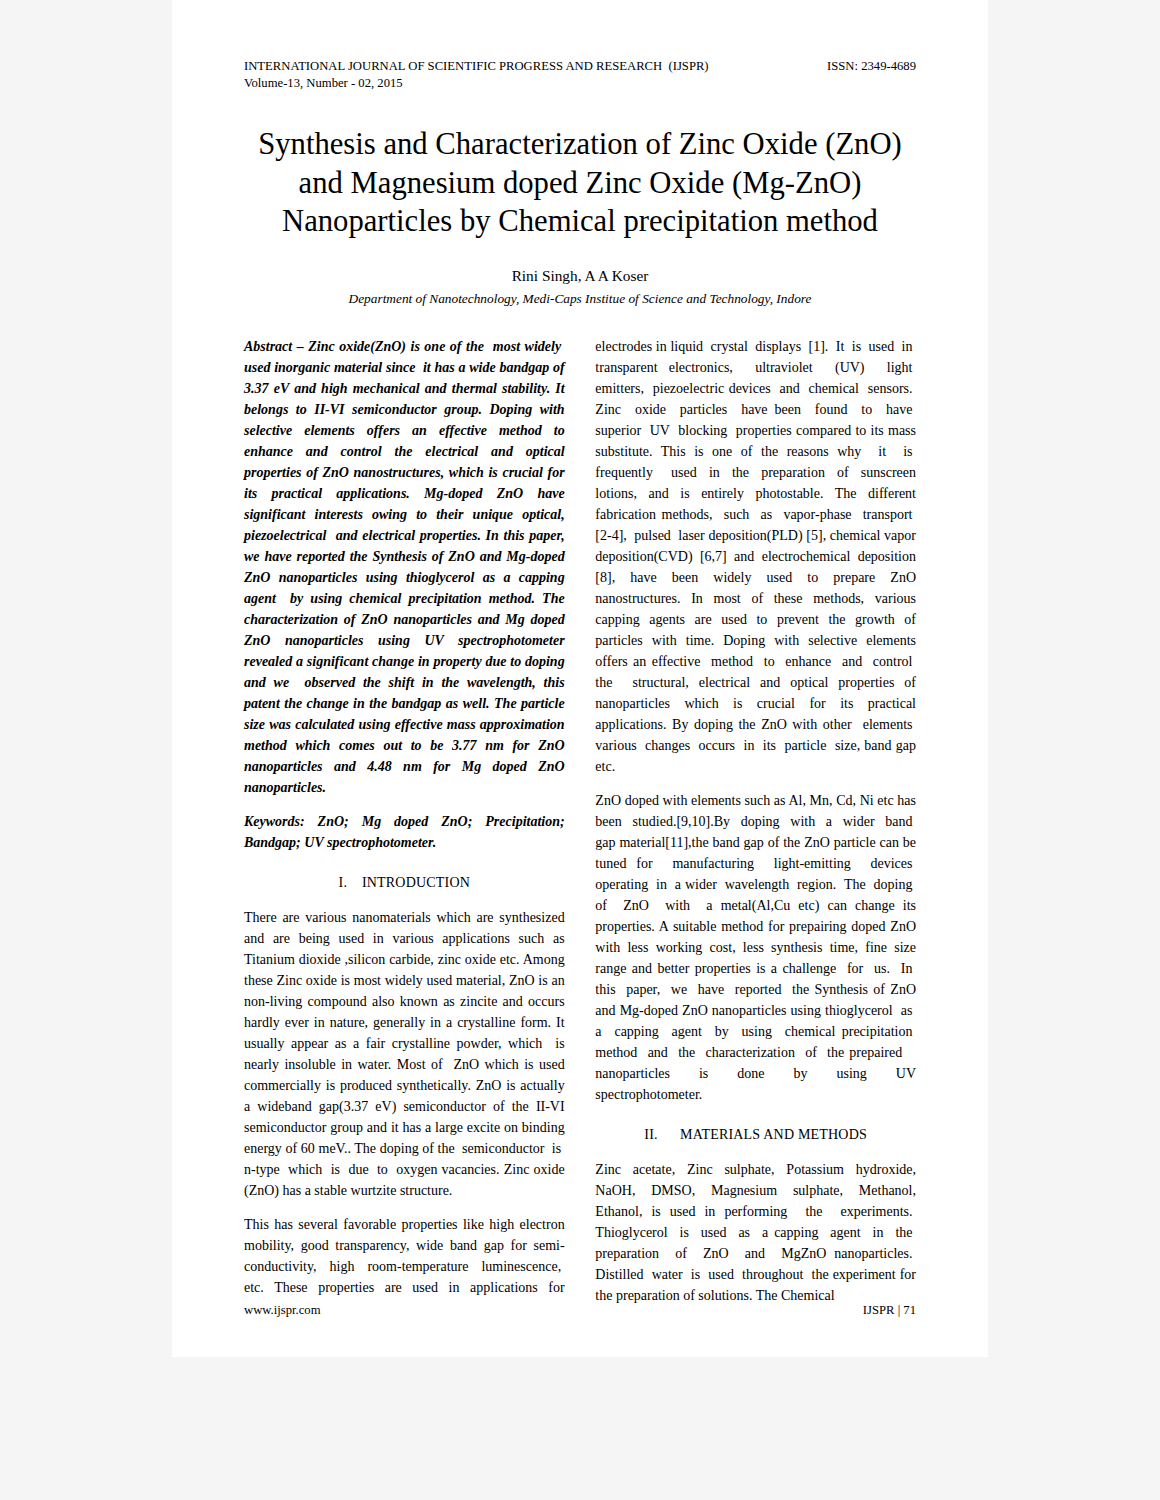INTERNATIONAL JOURNAL OF SCIENTIFIC PROGRESS AND RESEARCH (IJSPR)
Volume-13, Number - 02, 2015
ISSN: 2349-4689
Synthesis and Characterization of Zinc Oxide (ZnO) and Magnesium doped Zinc Oxide (Mg-ZnO) Nanoparticles by Chemical precipitation method
Rini Singh, A A Koser
Department of Nanotechnology, Medi-Caps Institue of Science and Technology, Indore
Abstract – Zinc oxide(ZnO) is one of the most widely used inorganic material since it has a wide bandgap of 3.37 eV and high mechanical and thermal stability. It belongs to II-VI semiconductor group. Doping with selective elements offers an effective method to enhance and control the electrical and optical properties of ZnO nanostructures, which is crucial for its practical applications. Mg-doped ZnO have significant interests owing to their unique optical, piezoelectrical and electrical properties. In this paper, we have reported the Synthesis of ZnO and Mg-doped ZnO nanoparticles using thioglycerol as a capping agent by using chemical precipitation method. The characterization of ZnO nanoparticles and Mg doped ZnO nanoparticles using UV spectrophotometer revealed a significant change in property due to doping and we observed the shift in the wavelength, this patent the change in the bandgap as well. The particle size was calculated using effective mass approximation method which comes out to be 3.77 nm for ZnO nanoparticles and 4.48 nm for Mg doped ZnO nanoparticles.
Keywords: ZnO; Mg doped ZnO; Precipitation; Bandgap; UV spectrophotometer.
I. Introduction
There are various nanomaterials which are synthesized and are being used in various applications such as Titanium dioxide ,silicon carbide, zinc oxide etc. Among these Zinc oxide is most widely used material, ZnO is an non-living compound also known as zincite and occurs hardly ever in nature, generally in a crystalline form. It usually appear as a fair crystalline powder, which is nearly insoluble in water. Most of ZnO which is used commercially is produced synthetically. ZnO is actually a wideband gap(3.37 eV) semiconductor of the II-VI semiconductor group and it has a large excite on binding energy of 60 meV.. The doping of the semiconductor is n-type which is due to oxygen vacancies. Zinc oxide (ZnO) has a stable wurtzite structure.
This has several favorable properties like high electron mobility, good transparency, wide band gap for semi-conductivity, high room-temperature luminescence, etc. These properties are used in applications for electrodes in liquid crystal displays [1]. It is used in transparent electronics, ultraviolet (UV) light emitters, piezoelectric devices and chemical sensors. Zinc oxide particles have been found to have superior UV blocking properties compared to its mass substitute. This is one of the reasons why it is frequently used in the preparation of sunscreen lotions, and is entirely photostable. The different fabrication methods, such as vapor-phase transport [2-4], pulsed laser deposition(PLD) [5], chemical vapor deposition(CVD) [6,7] and electrochemical deposition [8], have been widely used to prepare ZnO nanostructures. In most of these methods, various capping agents are used to prevent the growth of particles with time. Doping with selective elements offers an effective method to enhance and control the structural, electrical and optical properties of nanoparticles which is crucial for its practical applications. By doping the ZnO with other elements various changes occurs in its particle size, band gap etc.
ZnO doped with elements such as Al, Mn, Cd, Ni etc has been studied.[9,10].By doping with a wider band gap material[11],the band gap of the ZnO particle can be tuned for manufacturing light-emitting devices operating in a wider wavelength region. The doping of ZnO with a metal(Al,Cu etc) can change its properties. A suitable method for prepairing doped ZnO with less working cost, less synthesis time, fine size range and better properties is a challenge for us. In this paper, we have reported the Synthesis of ZnO and Mg-doped ZnO nanoparticles using thioglycerol as a capping agent by using chemical precipitation method and the characterization of the prepaired nanoparticles is done by using UV spectrophotometer.
II. Materials and Methods
Zinc acetate, Zinc sulphate, Potassium hydroxide, NaOH, DMSO, Magnesium sulphate, Methanol, Ethanol, is used in performing the experiments. Thioglycerol is used as a capping agent in the preparation of ZnO and MgZnO nanoparticles. Distilled water is used throughout the experiment for the preparation of solutions. The Chemical
www.ijspr.com
IJSPR | 71